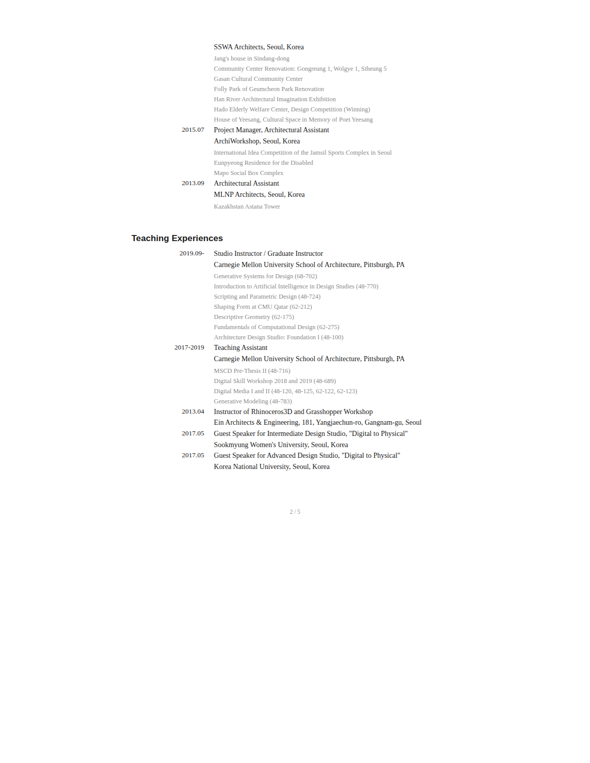SSWA Architects, Seoul, Korea
Jang's house in Sindang-dong
Community Center Renovation: Gongreung 1, Wolgye 1, Siheung 5
Gasan Cultural Community Center
Folly Park of Geumcheon Park Renovation
Han River Architectural Imagination Exhibition
Hado Elderly Welfare Center, Design Competition (Winning)
House of Yeesang, Cultural Space in Memory of Poet Yeesang
2015.07
Project Manager, Architectural Assistant
ArchiWorkshop, Seoul, Korea
International Idea Competition of the Jamsil Sports Complex in Seoul
Eunpyeong Residence for the Disabled
Mapo Social Box Complex
2013.09
Architectural Assistant
MLNP Architects, Seoul, Korea
Kazakhstan Astana Tower
Teaching Experiences
2019.09-
Studio Instructor / Graduate Instructor
Carnegie Mellon University School of Architecture, Pittsburgh, PA
Generative Systems for Design (68-702)
Introduction to Artificial Intelligence in Design Studies (48-770)
Scripting and Parametric Design (48-724)
Shaping Form at CMU Qatar (62-212)
Descriptive Geometry (62-175)
Fundamentals of Computational Design (62-275)
Architecture Design Studio: Foundation I (48-100)
2017-2019
Teaching Assistant
Carnegie Mellon University School of Architecture, Pittsburgh, PA
MSCD Pre-Thesis II (48-716)
Digital Skill Workshop 2018 and 2019 (48-689)
Digital Media I and II (48-120, 48-125, 62-122, 62-123)
Generative Modeling (48-783)
2013.04
Instructor of Rhinoceros3D and Grasshopper Workshop
Ein Architects & Engineering, 181, Yangjaechun-ro, Gangnam-gu, Seoul
2017.05
Guest Speaker for Intermediate Design Studio, "Digital to Physical"
Sookmyung Women's University, Seoul, Korea
2017.05
Guest Speaker for Advanced Design Studio, "Digital to Physical"
Korea National University, Seoul, Korea
2 / 5